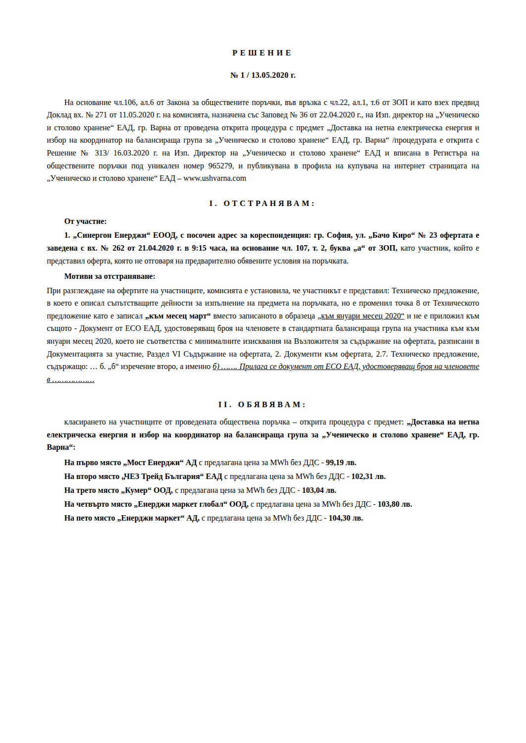РЕШЕНИЕ
№ 1 / 13.05.2020 г.
На основание чл.106, ал.6 от Закона за обществените поръчки, във връзка с чл.22, ал.1, т.6 от ЗОП и като взех предвид Доклад вх. № 271 от 11.05.2020 г. на комисията, назначена със Заповед № 36 от 22.04.2020 г., на Изп. директор на „Ученическо и столово хранене“ ЕАД, гр. Варна от проведена открита процедура с предмет „Доставка на нетна електрическа енергия и избор на координатор на балансираща група за „Ученическо и столово хранене“ ЕАД, гр. Варна“ /процедурата е открита с Решение № 313/ 16.03.2020 г. на Изп. Директор на „Ученическо и столово хранене“ ЕАД и вписана в Регистъра на обществените поръчки под уникален номер 965279, и публикувана в профила на купувача на интернет страницата на „Ученическо и столово хранене“ ЕАД – www.ushvarna.com
I. ОТСТРАНЯВАМ:
От участие:
1. „Синергон Енерджи“ ЕООД, с посочен адрес за кореспонденция: гр. София, ул. „Бачо Киро“ № 23 офертата е заведена с вх. № 262 от 21.04.2020 г. в 9:15 часа, на основание чл. 107, т. 2, буква „а“ от ЗОП, като участник, който е представил оферта, която не отговаря на предварително обявените условия на поръчката.
Мотиви за отстраняване:
При разглеждане на офертите на участниците, комисията е установила, че участникът е представил: Техническо предложение, в което е описал съпътстващите дейности за изпълнение на предмета на поръчката, но е променил точка 8 от Техническото предложение като е записал „към месец март“ вместо записаното в образеца „към януари месец 2020“ и не е приложил към същото - Документ от ЕСО ЕАД, удостоверяващ броя на членовете в стандартната балансираща група на участника към към януари месец 2020, което не съответства с минималните изисквания на Възложителя за съдържание на офертата, разписани в Документацията за участие, Раздел VI Съдържание на офертата, 2. Документи към офертата, 2.7. Техническо предложение, съдържащо: … б. „б“ изречение второ, а именно б) ……. Прилага се документ от ЕСО ЕАД, удостоверяващ броя на членовете в ………………
II. ОБЯВЯВАМ:
класирането на участниците от проведената обществена поръчка – открита процедура с предмет: „Доставка на нетна електрическа енергия и избор на координатор на балансираща група за „Ученическо и столово хранене“ ЕАД, гр. Варна“:
На първо място „Мост Енерджи“ АД с предлагана цена за MWh без ДДС - 99,19 лв.
На второ място „ЧЕЗ Трейд България“ ЕАД с предлагана цена за MWh без ДДС - 102,31 лв.
На трето място „Кумер“ ООД, с предлагана цена за MWh без ДДС - 103,04 лв.
На четвърто място „Енерджи маркет глобал“ ООД, с предлагана цена за MWh без ДДС - 103,80 лв.
На пето място „Енерджи маркет“ АД, с предлагана цена за MWh без ДДС - 104,30 лв.